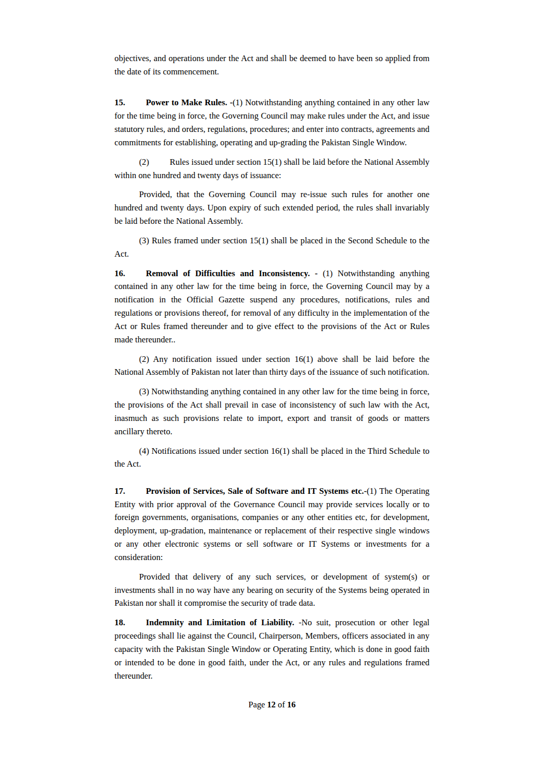objectives, and operations under the Act and shall be deemed to have been so applied from the date of its commencement.
15. Power to Make Rules. -(1) Notwithstanding anything contained in any other law for the time being in force, the Governing Council may make rules under the Act, and issue statutory rules, and orders, regulations, procedures; and enter into contracts, agreements and commitments for establishing, operating and up-grading the Pakistan Single Window.
(2) Rules issued under section 15(1) shall be laid before the National Assembly within one hundred and twenty days of issuance:
Provided, that the Governing Council may re-issue such rules for another one hundred and twenty days. Upon expiry of such extended period, the rules shall invariably be laid before the National Assembly.
(3) Rules framed under section 15(1) shall be placed in the Second Schedule to the Act.
16. Removal of Difficulties and Inconsistency. - (1) Notwithstanding anything contained in any other law for the time being in force, the Governing Council may by a notification in the Official Gazette suspend any procedures, notifications, rules and regulations or provisions thereof, for removal of any difficulty in the implementation of the Act or Rules framed thereunder and to give effect to the provisions of the Act or Rules made thereunder..
(2) Any notification issued under section 16(1) above shall be laid before the National Assembly of Pakistan not later than thirty days of the issuance of such notification.
(3) Notwithstanding anything contained in any other law for the time being in force, the provisions of the Act shall prevail in case of inconsistency of such law with the Act, inasmuch as such provisions relate to import, export and transit of goods or matters ancillary thereto.
(4) Notifications issued under section 16(1) shall be placed in the Third Schedule to the Act.
17. Provision of Services, Sale of Software and IT Systems etc.-(1) The Operating Entity with prior approval of the Governance Council may provide services locally or to foreign governments, organisations, companies or any other entities etc, for development, deployment, up-gradation, maintenance or replacement of their respective single windows or any other electronic systems or sell software or IT Systems or investments for a consideration:
Provided that delivery of any such services, or development of system(s) or investments shall in no way have any bearing on security of the Systems being operated in Pakistan nor shall it compromise the security of trade data.
18. Indemnity and Limitation of Liability. -No suit, prosecution or other legal proceedings shall lie against the Council, Chairperson, Members, officers associated in any capacity with the Pakistan Single Window or Operating Entity, which is done in good faith or intended to be done in good faith, under the Act, or any rules and regulations framed thereunder.
Page 12 of 16